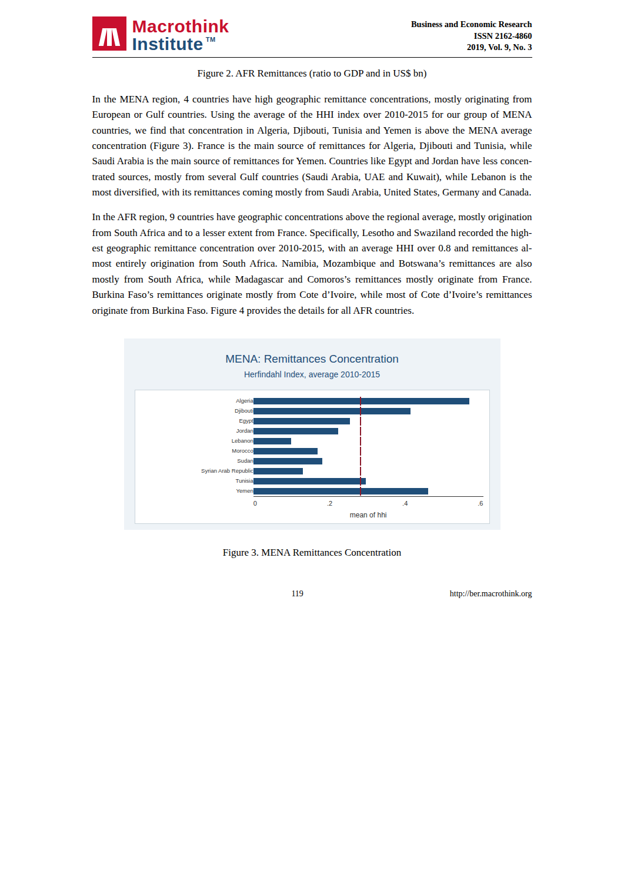Macrothink
InstituteTM
Business and Economic Research
ISSN 2162-4860
2019, Vol. 9, No. 3
Figure 2. AFR Remittances (ratio to GDP and in US$ bn)
In the MENA region, 4 countries have high geographic remittance concentrations, mostly originating from European or Gulf countries. Using the average of the HHI index over 2010-2015 for our group of MENA countries, we find that concentration in Algeria, Djibouti, Tunisia and Yemen is above the MENA average concentration (Figure 3). France is the main source of remittances for Algeria, Djibouti and Tunisia, while Saudi Arabia is the main source of remittances for Yemen. Countries like Egypt and Jordan have less concentrated sources, mostly from several Gulf countries (Saudi Arabia, UAE and Kuwait), while Lebanon is the most diversified, with its remittances coming mostly from Saudi Arabia, United States, Germany and Canada.
In the AFR region, 9 countries have geographic concentrations above the regional average, mostly origination from South Africa and to a lesser extent from France. Specifically, Lesotho and Swaziland recorded the highest geographic remittance concentration over 2010-2015, with an average HHI over 0.8 and remittances almost entirely origination from South Africa. Namibia, Mozambique and Botswana’s remittances are also mostly from South Africa, while Madagascar and Comoros’s remittances mostly originate from France. Burkina Faso’s remittances originate mostly from Cote d’Ivoire, while most of Cote d’Ivoire’s remittances originate from Burkina Faso. Figure 4 provides the details for all AFR countries.
MENA: Remittances Concentration
Herfindahl Index, average 2010-2015
| Algeria | |
| Djibouti | |
| Egypt | |
| Jordan | |
| Lebanon | |
| Morocco | |
| Sudan | |
| Syrian Arab Republic | |
| Tunisia | |
| Yemen | |
| | 0 .2 .4 .6 mean of hhi |
Figure 3. MENA Remittances Concentration
119
http://ber.macrothink.org